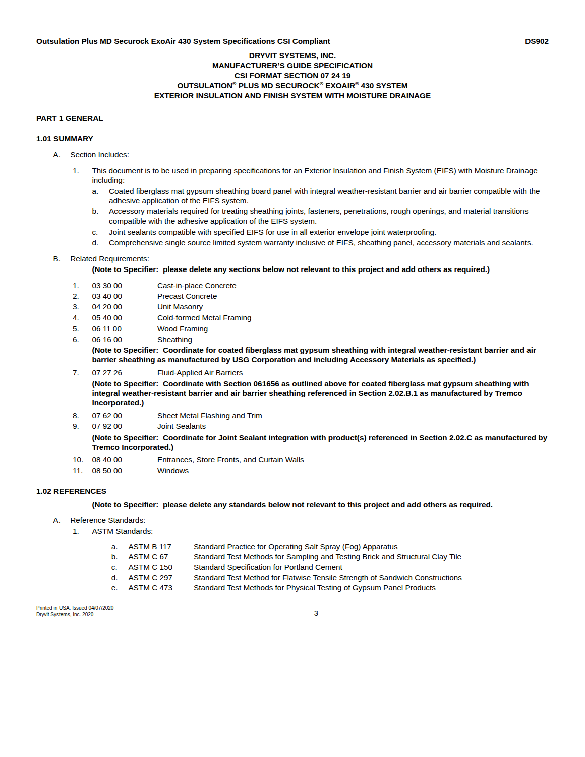Outsulation Plus MD Securock ExoAir 430 System Specifications CSI Compliant DS902
DRYVIT SYSTEMS, INC.
MANUFACTURER’S GUIDE SPECIFICATION
CSI FORMAT SECTION 07 24 19
OUTSULATION® PLUS MD SECUROCK® EXOAIR® 430 SYSTEM
EXTERIOR INSULATION AND FINISH SYSTEM WITH MOISTURE DRAINAGE
PART 1 GENERAL
1.01 SUMMARY
A. Section Includes:
1. This document is to be used in preparing specifications for an Exterior Insulation and Finish System (EIFS) with Moisture Drainage including:
a. Coated fiberglass mat gypsum sheathing board panel with integral weather-resistant barrier and air barrier compatible with the adhesive application of the EIFS system.
b. Accessory materials required for treating sheathing joints, fasteners, penetrations, rough openings, and material transitions compatible with the adhesive application of the EIFS system.
c. Joint sealants compatible with specified EIFS for use in all exterior envelope joint waterproofing.
d. Comprehensive single source limited system warranty inclusive of EIFS, sheathing panel, accessory materials and sealants.
B. Related Requirements:
(Note to Specifier: please delete any sections below not relevant to this project and add others as required.)
1. 03 30 00 Cast-in-place Concrete
2. 03 40 00 Precast Concrete
3. 04 20 00 Unit Masonry
4. 05 40 00 Cold-formed Metal Framing
5. 06 11 00 Wood Framing
6. 06 16 00 Sheathing
(Note to Specifier: Coordinate for coated fiberglass mat gypsum sheathing with integral weather-resistant barrier and air barrier sheathing as manufactured by USG Corporation and including Accessory Materials as specified.)
7. 07 27 26 Fluid-Applied Air Barriers
(Note to Specifier: Coordinate with Section 061656 as outlined above for coated fiberglass mat gypsum sheathing with integral weather-resistant barrier and air barrier sheathing referenced in Section 2.02.B.1 as manufactured by Tremco Incorporated.)
8. 07 62 00 Sheet Metal Flashing and Trim
9. 07 92 00 Joint Sealants
(Note to Specifier: Coordinate for Joint Sealant integration with product(s) referenced in Section 2.02.C as manufactured by Tremco Incorporated.)
10. 08 40 00 Entrances, Store Fronts, and Curtain Walls
11. 08 50 00 Windows
1.02 REFERENCES
(Note to Specifier: please delete any standards below not relevant to this project and add others as required.
A. Reference Standards:
1. ASTM Standards:
| a. | ASTM B 117 | Standard Practice for Operating Salt Spray (Fog) Apparatus |
| b. | ASTM C 67 | Standard Test Methods for Sampling and Testing Brick and Structural Clay Tile |
| c. | ASTM C 150 | Standard Specification for Portland Cement |
| d. | ASTM C 297 | Standard Test Method for Flatwise Tensile Strength of Sandwich Constructions |
| e. | ASTM C 473 | Standard Test Methods for Physical Testing of Gypsum Panel Products |
Printed in USA. Issued 04/07/2020
Dryvit Systems, Inc. 2020
3